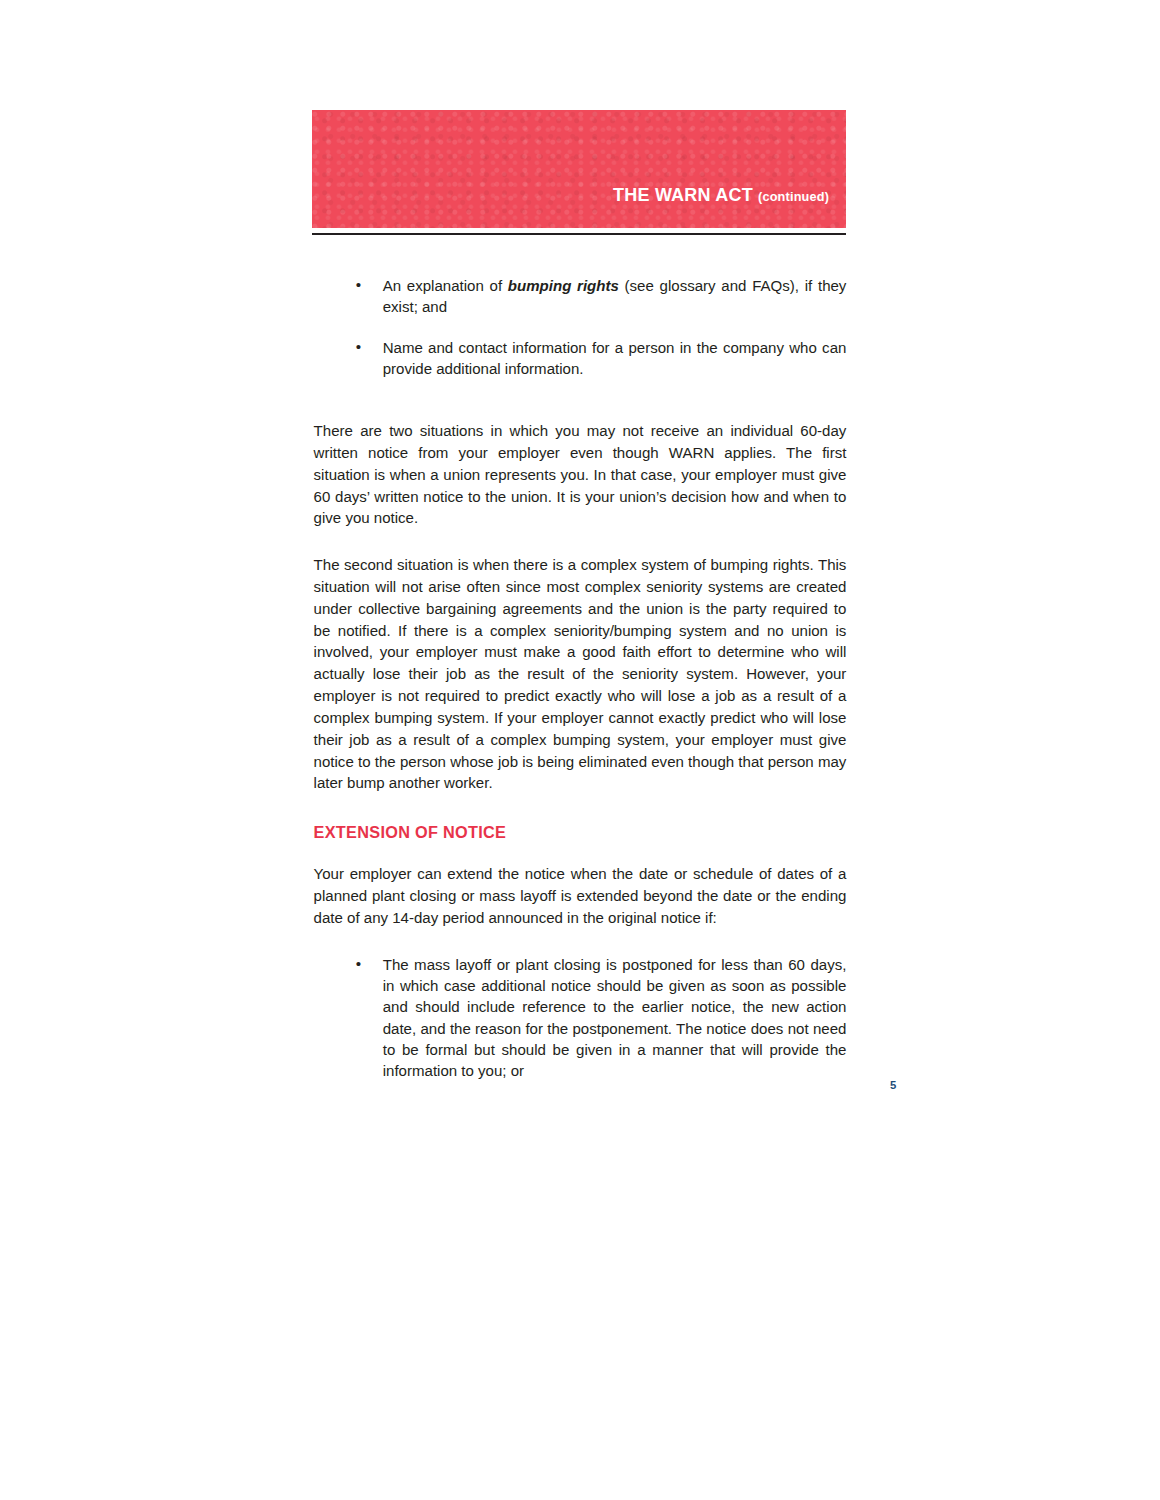THE WARN ACT (continued)
An explanation of bumping rights (see glossary and FAQs), if they exist; and
Name and contact information for a person in the company who can provide additional information.
There are two situations in which you may not receive an individual 60-day written notice from your employer even though WARN applies. The first situation is when a union represents you. In that case, your employer must give 60 days’ written notice to the union. It is your union’s decision how and when to give you notice.
The second situation is when there is a complex system of bumping rights. This situation will not arise often since most complex seniority systems are created under collective bargaining agreements and the union is the party required to be notified. If there is a complex seniority/bumping system and no union is involved, your employer must make a good faith effort to determine who will actually lose their job as the result of the seniority system. However, your employer is not required to predict exactly who will lose a job as a result of a complex bumping system. If your employer cannot exactly predict who will lose their job as a result of a complex bumping system, your employer must give notice to the person whose job is being eliminated even though that person may later bump another worker.
EXTENSION OF NOTICE
Your employer can extend the notice when the date or schedule of dates of a planned plant closing or mass layoff is extended beyond the date or the ending date of any 14-day period announced in the original notice if:
The mass layoff or plant closing is postponed for less than 60 days, in which case additional notice should be given as soon as possible and should include reference to the earlier notice, the new action date, and the reason for the postponement. The notice does not need to be formal but should be given in a manner that will provide the information to you; or
5